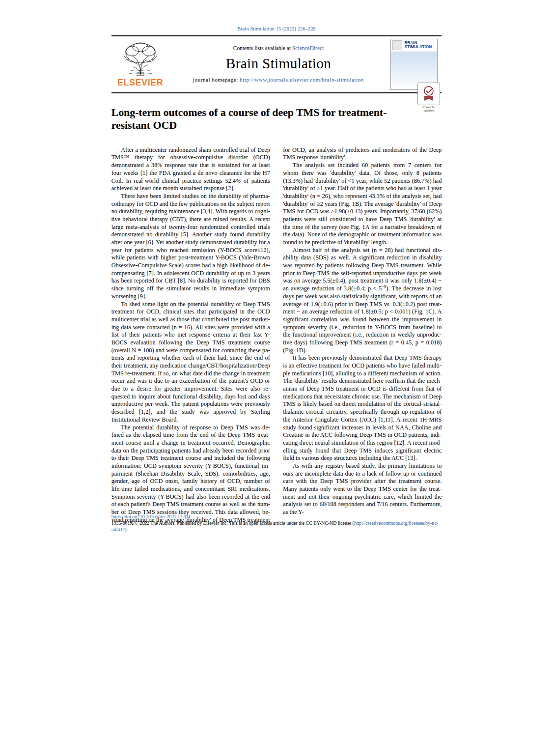Brain Stimulation 15 (2022) 226–228
ELSEVIER
Contents lists available at ScienceDirect
Brain Stimulation
journal homepage: http://www.journals.elsevier.com/brain-stimulation
BRAIN
STIMULATION
Long-term outcomes of a course of deep TMS for treatment-resistant OCD
Check for
updates
After a multicenter randomized sham-controlled trial of Deep TMS™ therapy for obsessive-compulsive disorder (OCD) demonstrated a 38% response rate that is sustained for at least four weeks [1] the FDA granted a de novo clearance for the H7 Coil. In real-world clinical practice settings 52.4% of patients achieved at least one month sustained response [2].
There have been limited studies on the durability of pharmacotherapy for OCD and the few publications on the subject report no durability, requiring maintenance [3,4]. With regards to cognitive behavioral therapy (CBT), there are mixed results. A recent large meta-analysis of twenty-four randomized controlled trials demonstrated no durability [5]. Another study found durability after one year [6]. Yet another study demonstrated durability for a year for patients who reached remission (Y-BOCS score≤12), while patients with higher post-treatment Y-BOCS (Yale-Brown Obsessive-Compulsive Scale) scores had a high likelihood of decompensating [7]. In adolescent OCD durability of up to 3 years has been reported for CBT [8]. No durability is reported for DBS since turning off the stimulator results in immediate symptom worsening [9].
To shed some light on the potential durability of Deep TMS treatment for OCD, clinical sites that participated in the OCD multicenter trial as well as those that contributed the post marketing data were contacted (n = 16). All sites were provided with a list of their patients who met response criteria at their last Y-BOCS evaluation following the Deep TMS treatment course (overall N = 108) and were compensated for contacting these patients and reporting whether each of them had, since the end of their treatment, any medication change/CBT/hospitalization/Deep TMS re-treatment. If so, on what date did the change in treatment occur and was it due to an exacerbation of the patient's OCD or due to a desire for greater improvement. Sites were also requested to inquire about functional disability, days lost and days unproductive per week. The patient populations were previously described [1,2], and the study was approved by Sterling Institutional Review Board.
The potential durability of response to Deep TMS was defined as the elapsed time from the end of the Deep TMS treatment course until a change in treatment occurred. Demographic data on the participating patients had already been recorded prior to their Deep TMS treatment course and included the following information: OCD symptom severity (Y-BOCS), functional impairment (Sheehan Disability Scale, SDS), comorbidities, age, gender, age of OCD onset, family history of OCD, number of life-time failed medications, and concomitant SRI medications. Symptom severity (Y-BOCS) had also been recorded at the end of each patient's Deep TMS treatment course as well as the number of Deep TMS sessions they received. This data allowed, beyond reporting on the average 'durability' of Deep TMS treatment for OCD, an analysis of predictors and moderators of the Deep TMS response 'durability'.
The analysis set included 60 patients from 7 centers for whom there was 'durability' data. Of those, only 8 patients (13.3%) had 'durability' of <1 year, while 52 patients (86.7%) had 'durability' of ≥1 year. Half of the patients who had at least 1 year 'durability' (n = 26), who represent 43.3% of the analysis set, had 'durability' of ≥2 years (Fig. 1B). The average 'durability' of Deep TMS for OCD was ≥1.98(±0.13) years. Importantly, 37/60 (62%) patients were still considered to have Deep TMS 'durability' at the time of the survey (see Fig. 1A for a narrative breakdown of the data). None of the demographic or treatment information was found to be predictive of 'durability' length.
Almost half of the analysis set (n = 28) had functional disability data (SDS) as well. A significant reduction in disability was reported by patients following Deep TMS treatment. While prior to Deep TMS the self-reported unproductive days per week was on average 5.5(±0.4), post treatment it was only 1.8(±0.4) − an average reduction of 3.8(±0.4; p < 5−9). The decrease in lost days per week was also statistically significant, with reports of an average of 1.9(±0.6) prior to Deep TMS vs. 0.3(±0.2) post treatment − an average reduction of 1.8(±0.5; p < 0.001) (Fig. 1C). A significant correlation was found between the improvement in symptom severity (i.e., reduction in Y-BOCS from baseline) to the functional improvement (i.e., reduction in weekly unproductive days) following Deep TMS treatment (r = 0.45, p = 0.018) (Fig. 1D).
It has been previously demonstrated that Deep TMS therapy is an effective treatment for OCD patients who have failed multiple medications [10], alluding to a different mechanism of action. The 'durability' results demonstrated here reaffirm that the mechanism of Deep TMS treatment in OCD is different from that of medications that necessitate chronic use. The mechanism of Deep TMS is likely based on direct modulation of the cortical-striatal-thalamic-cortical circuitry, specifically through up-regulation of the Anterior Cingulate Cortex (ACC) [1,11]. A recent 1H-MRS study found significant increases in levels of NAA, Choline and Creatine in the ACC following Deep TMS in OCD patients, indicating direct neural stimulation of this region [12]. A recent modelling study found that Deep TMS induces significant electric field in various deep structures including the ACC [13].
As with any registry-based study, the primary limitations to ours are incomplete data due to a lack of follow up or continued care with the Deep TMS provider after the treatment course. Many patients only went to the Deep TMS center for the treatment and not their ongoing psychiatric care, which limited the analysis set to 60/108 responders and 7/16 centers. Furthermore, as the Y-
https://doi.org/10.1016/j.brs.2021.12.011
1935-861X/© 2022 The Authors. Published by Elsevier Inc. This is an open access article under the CC BY-NC-ND license (http://creativecommons.org/licenses/by-nc-nd/4.0/).